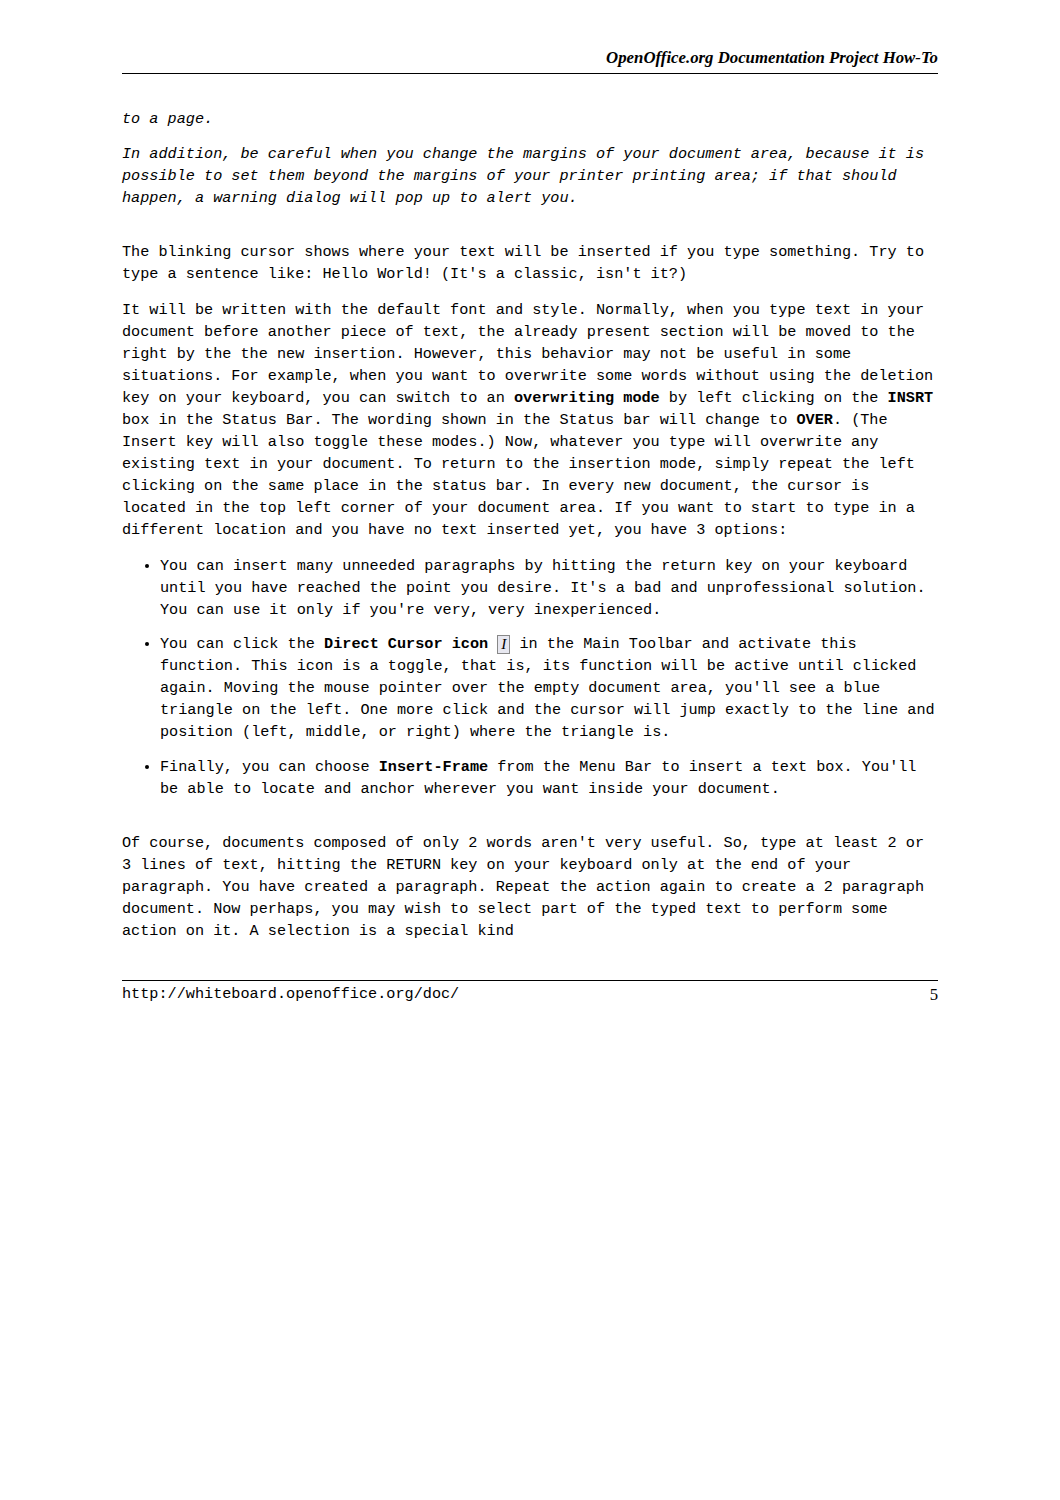OpenOffice.org Documentation Project How-To
to a page.
In addition, be careful when you change the margins of your document area, because it is possible to set them beyond the margins of your printer printing area; if that should happen, a warning dialog will pop up to alert you.
The blinking cursor shows where your text will be inserted if you type something. Try to type a sentence like: Hello World! (It's a classic, isn't it?)
It will be written with the default font and style. Normally, when you type text in your document before another piece of text, the already present section will be moved to the right by the the new insertion. However, this behavior may not be useful in some situations. For example, when you want to overwrite some words without using the deletion key on your keyboard, you can switch to an overwriting mode by left clicking on the INSRT box in the Status Bar. The wording shown in the Status bar will change to OVER. (The Insert key will also toggle these modes.) Now, whatever you type will overwrite any existing text in your document. To return to the insertion mode, simply repeat the left clicking on the same place in the status bar. In every new document, the cursor is located in the top left corner of your document area. If you want to start to type in a different location and you have no text inserted yet, you have 3 options:
You can insert many unneeded paragraphs by hitting the return key on your keyboard until you have reached the point you desire. It's a bad and unprofessional solution. You can use it only if you're very, very inexperienced.
You can click the Direct Cursor icon I in the Main Toolbar and activate this function. This icon is a toggle, that is, its function will be active until clicked again. Moving the mouse pointer over the empty document area, you'll see a blue triangle on the left. One more click and the cursor will jump exactly to the line and position (left, middle, or right) where the triangle is.
Finally, you can choose Insert-Frame from the Menu Bar to insert a text box. You'll be able to locate and anchor wherever you want inside your document.
Of course, documents composed of only 2 words aren't very useful. So, type at least 2 or 3 lines of text, hitting the RETURN key on your keyboard only at the end of your paragraph. You have created a paragraph. Repeat the action again to create a 2 paragraph document. Now perhaps, you may wish to select part of the typed text to perform some action on it. A selection is a special kind
http://whiteboard.openoffice.org/doc/ 5